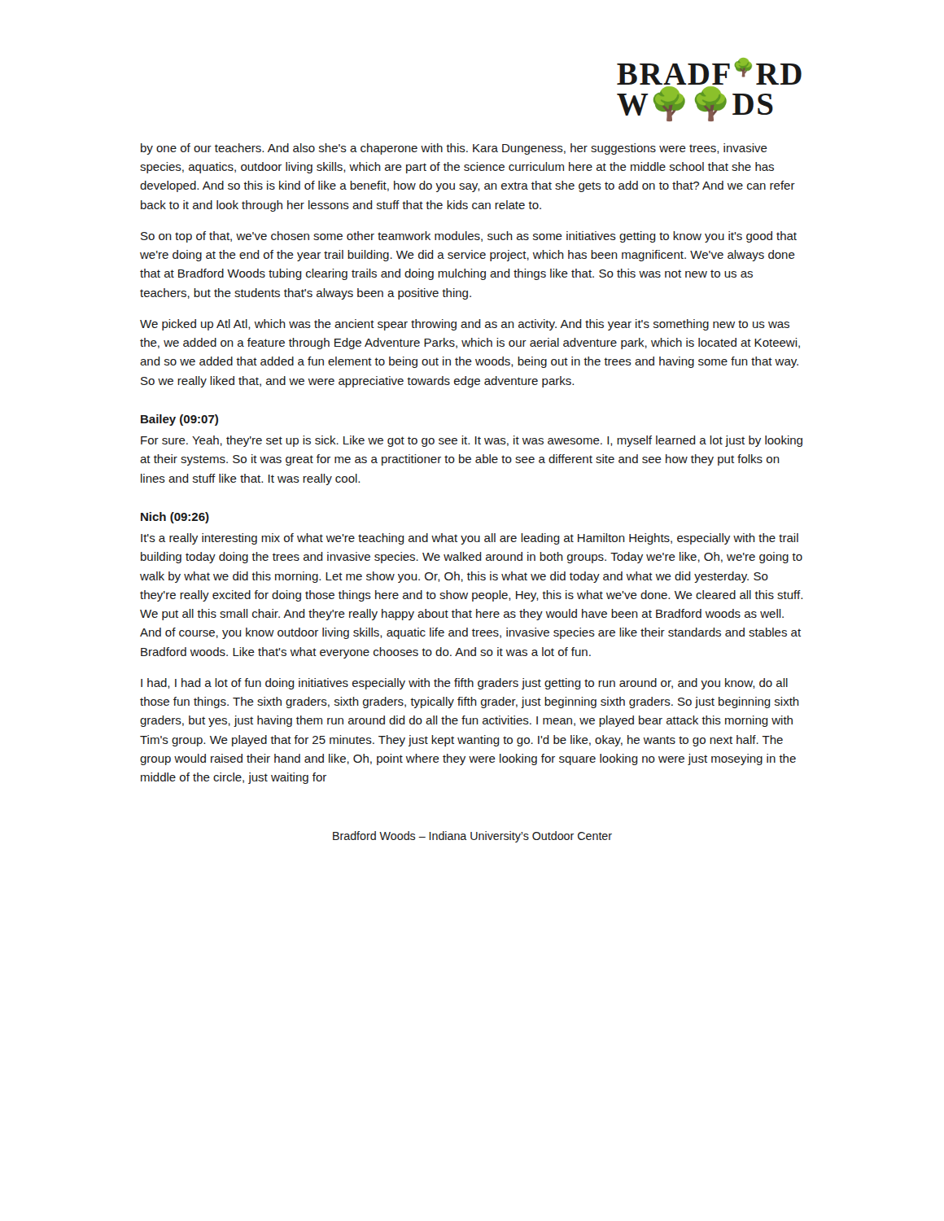BRADF🌳RD
W🌳🌳DS
by one of our teachers. And also she's a chaperone with this. Kara Dungeness, her suggestions were trees, invasive species, aquatics, outdoor living skills, which are part of the science curriculum here at the middle school that she has developed. And so this is kind of like a benefit, how do you say, an extra that she gets to add on to that? And we can refer back to it and look through her lessons and stuff that the kids can relate to.
So on top of that, we've chosen some other teamwork modules, such as some initiatives getting to know you it's good that we're doing at the end of the year trail building. We did a service project, which has been magnificent. We've always done that at Bradford Woods tubing clearing trails and doing mulching and things like that. So this was not new to us as teachers, but the students that's always been a positive thing.
We picked up Atl Atl, which was the ancient spear throwing and as an activity. And this year it's something new to us was the, we added on a feature through Edge Adventure Parks, which is our aerial adventure park, which is located at Koteewi, and so we added that added a fun element to being out in the woods, being out in the trees and having some fun that way. So we really liked that, and we were appreciative towards edge adventure parks.
Bailey (09:07)
For sure. Yeah, they're set up is sick. Like we got to go see it. It was, it was awesome. I, myself learned a lot just by looking at their systems. So it was great for me as a practitioner to be able to see a different site and see how they put folks on lines and stuff like that. It was really cool.
Nich (09:26)
It's a really interesting mix of what we're teaching and what you all are leading at Hamilton Heights, especially with the trail building today doing the trees and invasive species. We walked around in both groups. Today we're like, Oh, we're going to walk by what we did this morning. Let me show you. Or, Oh, this is what we did today and what we did yesterday. So they're really excited for doing those things here and to show people, Hey, this is what we've done. We cleared all this stuff. We put all this small chair. And they're really happy about that here as they would have been at Bradford woods as well. And of course, you know outdoor living skills, aquatic life and trees, invasive species are like their standards and stables at Bradford woods. Like that's what everyone chooses to do. And so it was a lot of fun.
I had, I had a lot of fun doing initiatives especially with the fifth graders just getting to run around or, and you know, do all those fun things. The sixth graders, sixth graders, typically fifth grader, just beginning sixth graders. So just beginning sixth graders, but yes, just having them run around did do all the fun activities. I mean, we played bear attack this morning with Tim's group. We played that for 25 minutes. They just kept wanting to go. I'd be like, okay, he wants to go next half. The group would raised their hand and like, Oh, point where they were looking for square looking no were just moseying in the middle of the circle, just waiting for
Bradford Woods – Indiana University’s Outdoor Center